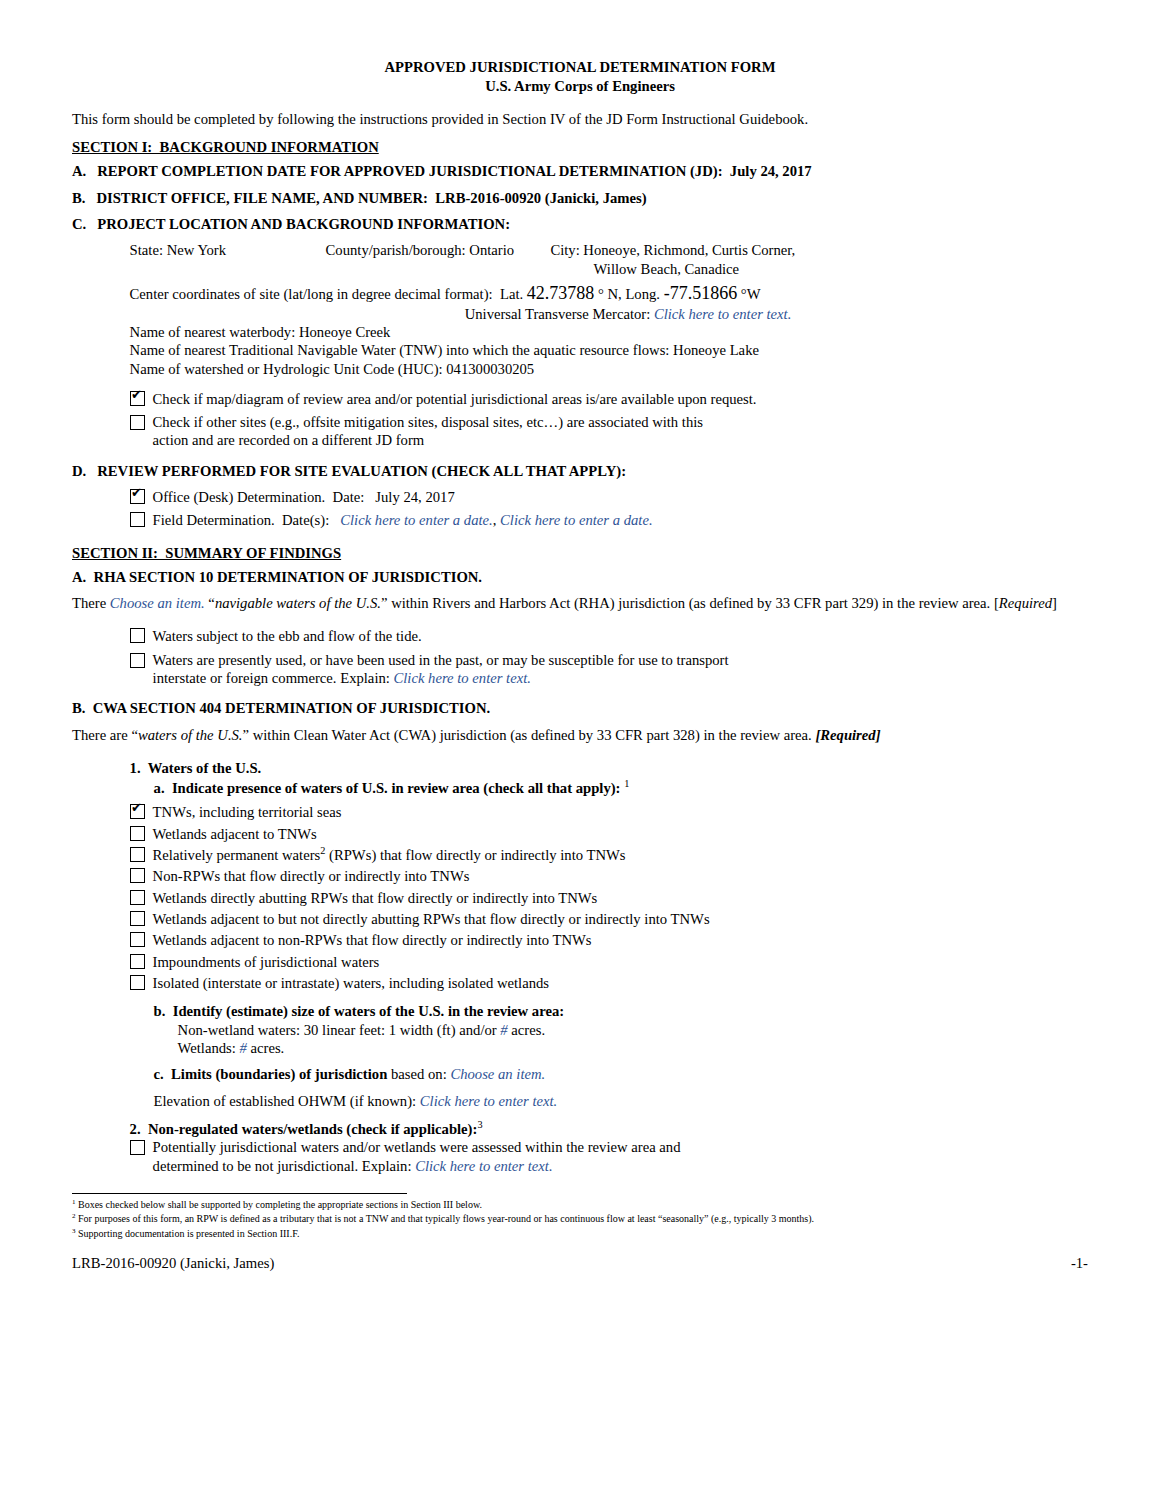APPROVED JURISDICTIONAL DETERMINATION FORM
U.S. Army Corps of Engineers
This form should be completed by following the instructions provided in Section IV of the JD Form Instructional Guidebook.
SECTION I: BACKGROUND INFORMATION
A. REPORT COMPLETION DATE FOR APPROVED JURISDICTIONAL DETERMINATION (JD): July 24, 2017
B. DISTRICT OFFICE, FILE NAME, AND NUMBER: LRB-2016-00920 (Janicki, James)
C. PROJECT LOCATION AND BACKGROUND INFORMATION:
| State: New York | County/parish/borough: Ontario | City: Honeoye, Richmond, Curtis Corner, Willow Beach, Canadice |
Center coordinates of site (lat/long in degree decimal format): Lat. 42.73788 ° N, Long. -77.51866 °W
Universal Transverse Mercator: Click here to enter text.
Name of nearest waterbody: Honeoye Creek
Name of nearest Traditional Navigable Water (TNW) into which the aquatic resource flows: Honeoye Lake
Name of watershed or Hydrologic Unit Code (HUC): 041300030205
Check if map/diagram of review area and/or potential jurisdictional areas is/are available upon request.
Check if other sites (e.g., offsite mitigation sites, disposal sites, etc…) are associated with this action and are recorded on a different JD form
D. REVIEW PERFORMED FOR SITE EVALUATION (CHECK ALL THAT APPLY):
Office (Desk) Determination. Date: July 24, 2017
Field Determination. Date(s): Click here to enter a date., Click here to enter a date.
SECTION II: SUMMARY OF FINDINGS
A. RHA SECTION 10 DETERMINATION OF JURISDICTION.
There Choose an item. “navigable waters of the U.S.” within Rivers and Harbors Act (RHA) jurisdiction (as defined by 33 CFR part 329) in the review area. [Required]
Waters subject to the ebb and flow of the tide.
Waters are presently used, or have been used in the past, or may be susceptible for use to transport interstate or foreign commerce. Explain: Click here to enter text.
B. CWA SECTION 404 DETERMINATION OF JURISDICTION.
There are “waters of the U.S.” within Clean Water Act (CWA) jurisdiction (as defined by 33 CFR part 328) in the review area. [Required]
1. Waters of the U.S.
a. Indicate presence of waters of U.S. in review area (check all that apply): 1
TNWs, including territorial seas
Wetlands adjacent to TNWs
Relatively permanent waters2 (RPWs) that flow directly or indirectly into TNWs
Non-RPWs that flow directly or indirectly into TNWs
Wetlands directly abutting RPWs that flow directly or indirectly into TNWs
Wetlands adjacent to but not directly abutting RPWs that flow directly or indirectly into TNWs
Wetlands adjacent to non-RPWs that flow directly or indirectly into TNWs
Impoundments of jurisdictional waters
Isolated (interstate or intrastate) waters, including isolated wetlands
b. Identify (estimate) size of waters of the U.S. in the review area:
Non-wetland waters: 30 linear feet: 1 width (ft) and/or # acres.
Wetlands: # acres.
c. Limits (boundaries) of jurisdiction based on: Choose an item.
Elevation of established OHWM (if known): Click here to enter text.
2. Non-regulated waters/wetlands (check if applicable):3
Potentially jurisdictional waters and/or wetlands were assessed within the review area and determined to be not jurisdictional. Explain: Click here to enter text.
1 Boxes checked below shall be supported by completing the appropriate sections in Section III below.
2 For purposes of this form, an RPW is defined as a tributary that is not a TNW and that typically flows year-round or has continuous flow at least “seasonally” (e.g., typically 3 months).
3 Supporting documentation is presented in Section III.F.
LRB-2016-00920 (Janicki, James) -1-